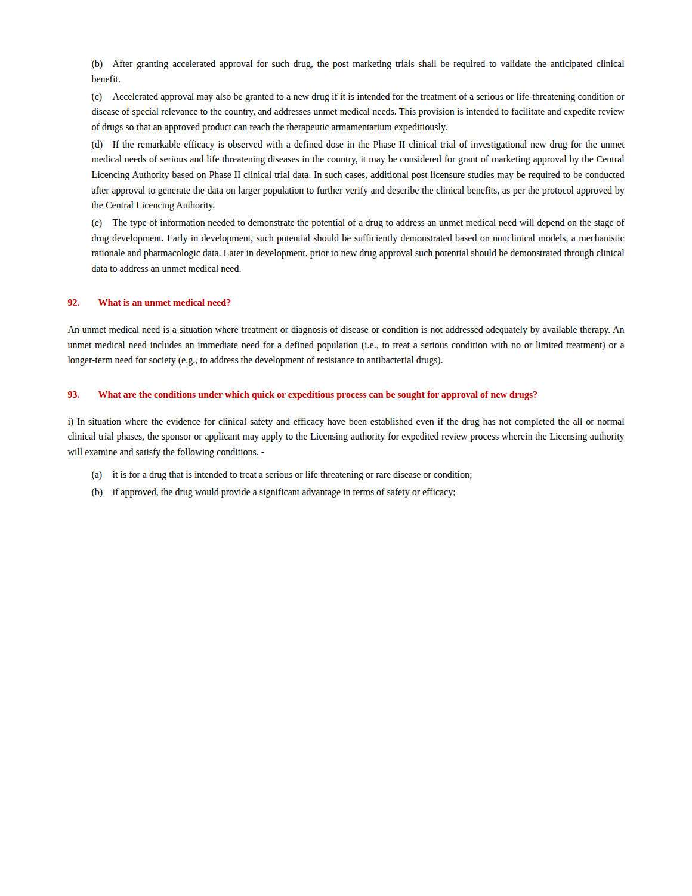(b) After granting accelerated approval for such drug, the post marketing trials shall be required to validate the anticipated clinical benefit.
(c) Accelerated approval may also be granted to a new drug if it is intended for the treatment of a serious or life-threatening condition or disease of special relevance to the country, and addresses unmet medical needs. This provision is intended to facilitate and expedite review of drugs so that an approved product can reach the therapeutic armamentarium expeditiously.
(d) If the remarkable efficacy is observed with a defined dose in the Phase II clinical trial of investigational new drug for the unmet medical needs of serious and life threatening diseases in the country, it may be considered for grant of marketing approval by the Central Licencing Authority based on Phase II clinical trial data. In such cases, additional post licensure studies may be required to be conducted after approval to generate the data on larger population to further verify and describe the clinical benefits, as per the protocol approved by the Central Licencing Authority.
(e) The type of information needed to demonstrate the potential of a drug to address an unmet medical need will depend on the stage of drug development. Early in development, such potential should be sufficiently demonstrated based on nonclinical models, a mechanistic rationale and pharmacologic data. Later in development, prior to new drug approval such potential should be demonstrated through clinical data to address an unmet medical need.
92. What is an unmet medical need?
An unmet medical need is a situation where treatment or diagnosis of disease or condition is not addressed adequately by available therapy. An unmet medical need includes an immediate need for a defined population (i.e., to treat a serious condition with no or limited treatment) or a longer-term need for society (e.g., to address the development of resistance to antibacterial drugs).
93. What are the conditions under which quick or expeditious process can be sought for approval of new drugs?
i) In situation where the evidence for clinical safety and efficacy have been established even if the drug has not completed the all or normal clinical trial phases, the sponsor or applicant may apply to the Licensing authority for expedited review process wherein the Licensing authority will examine and satisfy the following conditions. -
(a) it is for a drug that is intended to treat a serious or life threatening or rare disease or condition;
(b) if approved, the drug would provide a significant advantage in terms of safety or efficacy;